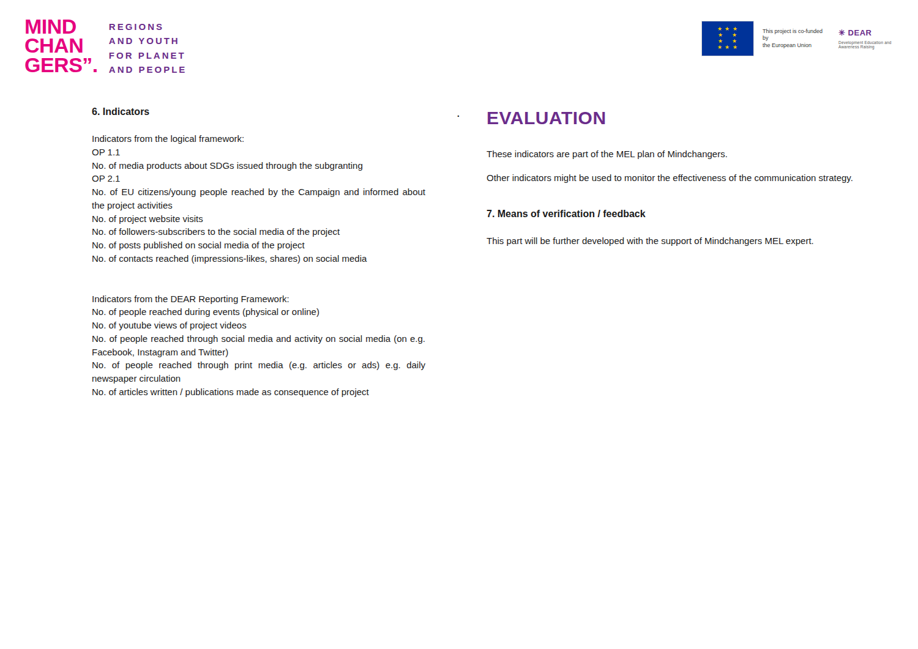MIND CHAN GERS”.
Regions and Youth for Planet and People
★ ★ ★
★ ★
★ ★
★ ★ ★
This project is co-funded by
the European Union
✳ DEAR Development Education and Awareness Raising
.
6. Indicators
Indicators from the logical framework:
OP 1.1
No. of media products about SDGs issued through the subgranting
OP 2.1
No. of EU citizens/young people reached by the Campaign and informed about the project activities
No. of project website visits
No. of followers-subscribers to the social media of the project
No. of posts published on social media of the project
No. of contacts reached (impressions-likes, shares) on social media
Indicators from the DEAR Reporting Framework:
No. of people reached during events (physical or online)
No. of youtube views of project videos
No. of people reached through social media and activity on social media (on e.g. Facebook, Instagram and Twitter)
No. of people reached through print media (e.g. articles or ads) e.g. daily newspaper circulation
No. of articles written / publications made as consequence of project
EVALUATION
These indicators are part of the MEL plan of Mindchangers.
Other indicators might be used to monitor the effectiveness of the communication strategy.
7. Means of verification / feedback
This part will be further developed with the support of Mindchangers MEL expert.